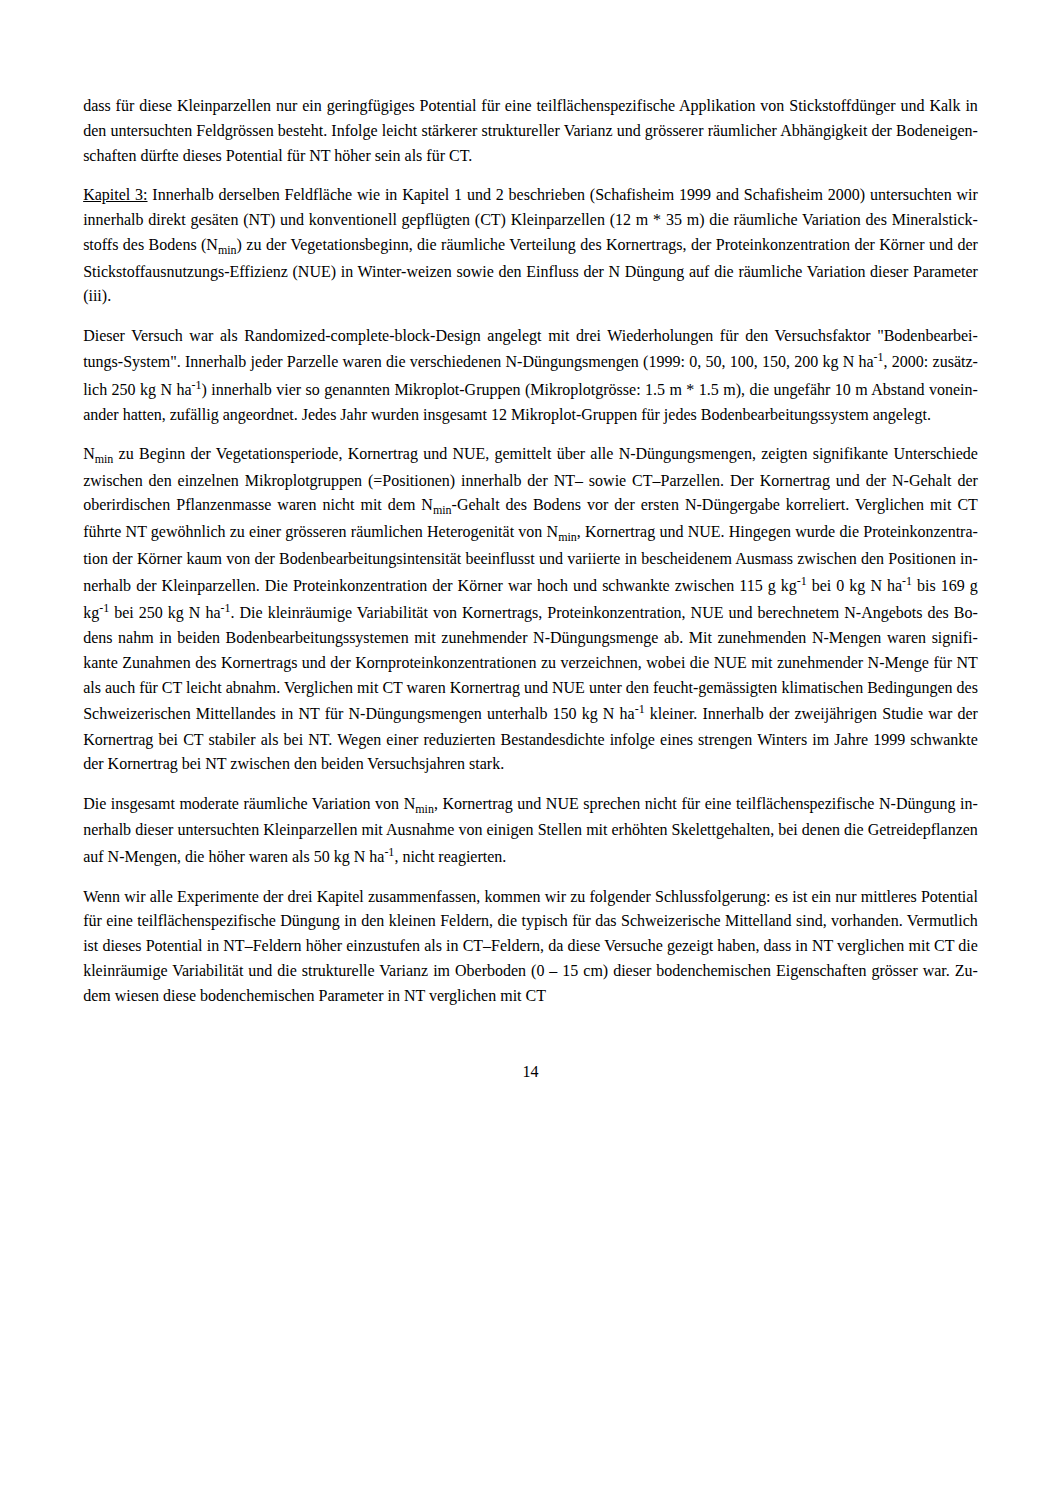dass für diese Kleinparzellen nur ein geringfügiges Potential für eine teilflächenspezifische Applikation von Stickstoffdünger und Kalk in den untersuchten Feldgrössen besteht. Infolge leicht stärkerer struktureller Varianz und grösserer räumlicher Abhängigkeit der Bodeneigenschaften dürfte dieses Potential für NT höher sein als für CT.
Kapitel 3: Innerhalb derselben Feldfläche wie in Kapitel 1 und 2 beschrieben (Schafisheim 1999 and Schafisheim 2000) untersuchten wir innerhalb direkt gesäten (NT) und konventionell gepflügten (CT) Kleinparzellen (12 m * 35 m) die räumliche Variation des Mineralstickstoffs des Bodens (Nmin) zu der Vegetationsbeginn, die räumliche Verteilung des Kornertrags, der Proteinkonzentration der Körner und der Stickstoffausnutzungs-Effizienz (NUE) in Winter-weizen sowie den Einfluss der N Düngung auf die räumliche Variation dieser Parameter (iii).
Dieser Versuch war als Randomized-complete-block-Design angelegt mit drei Wiederholungen für den Versuchsfaktor "Bodenbearbeitungs-System". Innerhalb jeder Parzelle waren die verschiedenen N-Düngungsmengen (1999: 0, 50, 100, 150, 200 kg N ha-1, 2000: zusätzlich 250 kg N ha-1) innerhalb vier so genannten Mikroplot-Gruppen (Mikroplotgrösse: 1.5 m * 1.5 m), die ungefähr 10 m Abstand voneinander hatten, zufällig angeordnet. Jedes Jahr wurden insgesamt 12 Mikroplot-Gruppen für jedes Bodenbearbeitungssystem angelegt.
Nmin zu Beginn der Vegetationsperiode, Kornertrag und NUE, gemittelt über alle N-Düngungsmengen, zeigten signifikante Unterschiede zwischen den einzelnen Mikroplotgruppen (=Positionen) innerhalb der NT– sowie CT–Parzellen. Der Kornertrag und der N-Gehalt der oberirdischen Pflanzenmasse waren nicht mit dem Nmin-Gehalt des Bodens vor der ersten N-Düngergabe korreliert. Verglichen mit CT führte NT gewöhnlich zu einer grösseren räumlichen Heterogenität von Nmin, Kornertrag und NUE. Hingegen wurde die Proteinkonzentration der Körner kaum von der Bodenbearbeitungsintensität beeinflusst und variierte in bescheidenem Ausmass zwischen den Positionen innerhalb der Kleinparzellen. Die Proteinkonzentration der Körner war hoch und schwankte zwischen 115 g kg-1 bei 0 kg N ha-1 bis 169 g kg-1 bei 250 kg N ha-1. Die kleinräumige Variabilität von Kornertrags, Proteinkonzentration, NUE und berechnetem N-Angebots des Bodens nahm in beiden Bodenbearbeitungssystemen mit zunehmender N-Düngungsmenge ab. Mit zunehmenden N-Mengen waren signifikante Zunahmen des Kornertrags und der Kornproteinkonzentrationen zu verzeichnen, wobei die NUE mit zunehmender N-Menge für NT als auch für CT leicht abnahm. Verglichen mit CT waren Kornertrag und NUE unter den feucht-gemässigten klimatischen Bedingungen des Schweizerischen Mittellandes in NT für N-Düngungsmengen unterhalb 150 kg N ha-1 kleiner. Innerhalb der zweijährigen Studie war der Kornertrag bei CT stabiler als bei NT. Wegen einer reduzierten Bestandesdichte infolge eines strengen Winters im Jahre 1999 schwankte der Kornertrag bei NT zwischen den beiden Versuchsjahren stark.
Die insgesamt moderate räumliche Variation von Nmin, Kornertrag und NUE sprechen nicht für eine teilflächenspezifische N-Düngung innerhalb dieser untersuchten Kleinparzellen mit Ausnahme von einigen Stellen mit erhöhten Skelettgehalten, bei denen die Getreidepflanzen auf N-Mengen, die höher waren als 50 kg N ha-1, nicht reagierten.
Wenn wir alle Experimente der drei Kapitel zusammenfassen, kommen wir zu folgender Schlussfolgerung: es ist ein nur mittleres Potential für eine teilflächenspezifische Düngung in den kleinen Feldern, die typisch für das Schweizerische Mittelland sind, vorhanden. Vermutlich ist dieses Potential in NT–Feldern höher einzustufen als in CT–Feldern, da diese Versuche gezeigt haben, dass in NT verglichen mit CT die kleinräumige Variabilität und die strukturelle Varianz im Oberboden (0 – 15 cm) dieser bodenchemischen Eigenschaften grösser war. Zudem wiesen diese bodenchemischen Parameter in NT verglichen mit CT
14